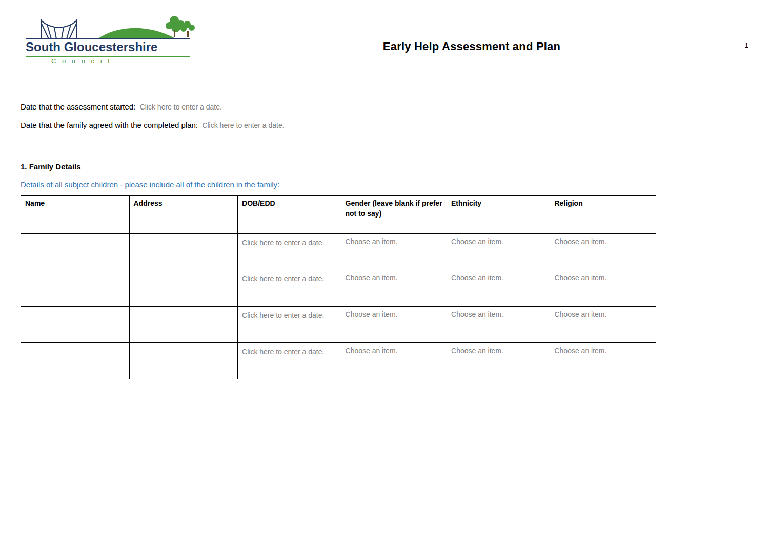South Gloucestershire C o u n c i l
Early Help Assessment and Plan
1
Date that the assessment started: Click here to enter a date.
Date that the family agreed with the completed plan: Click here to enter a date.
1. Family Details
Details of all subject children - please include all of the children in the family:
| Name | Address | DOB/EDD | Gender (leave blank if prefer not to say) | Ethnicity | Religion |
| --- | --- | --- | --- | --- | --- |
| | | Click here to enter a date. | Choose an item. | Choose an item. | Choose an item. |
| | | Click here to enter a date. | Choose an item. | Choose an item. | Choose an item. |
| | | Click here to enter a date. | Choose an item. | Choose an item. | Choose an item. |
| | | Click here to enter a date. | Choose an item. | Choose an item. | Choose an item. |